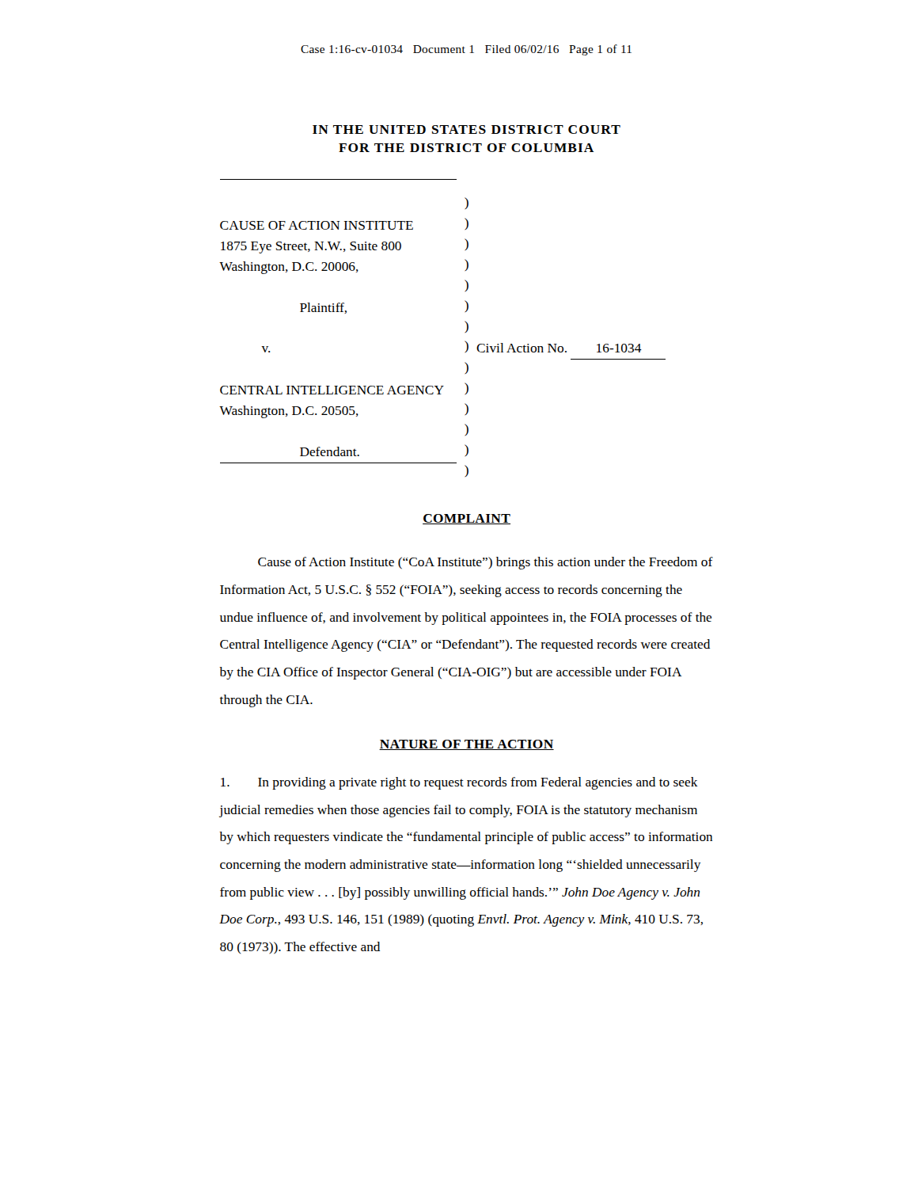Case 1:16-cv-01034 Document 1 Filed 06/02/16 Page 1 of 11
IN THE UNITED STATES DISTRICT COURT
FOR THE DISTRICT OF COLUMBIA
| | ) | |
| CAUSE OF ACTION INSTITUTE | ) | |
| 1875 Eye Street, N.W., Suite 800 | ) | |
| Washington, D.C. 20006, | ) | |
| | ) | |
| Plaintiff, | ) | |
| | ) | |
| v. | ) | Civil Action No. 16-1034 |
| | ) | |
| CENTRAL INTELLIGENCE AGENCY | ) | |
| Washington, D.C. 20505, | ) | |
| | ) | |
| Defendant. | ) | |
| | ) | |
COMPLAINT
Cause of Action Institute (“CoA Institute”) brings this action under the Freedom of Information Act, 5 U.S.C. § 552 (“FOIA”), seeking access to records concerning the undue influence of, and involvement by political appointees in, the FOIA processes of the Central Intelligence Agency (“CIA” or “Defendant”). The requested records were created by the CIA Office of Inspector General (“CIA-OIG”) but are accessible under FOIA through the CIA.
NATURE OF THE ACTION
1. In providing a private right to request records from Federal agencies and to seek judicial remedies when those agencies fail to comply, FOIA is the statutory mechanism by which requesters vindicate the “fundamental principle of public access” to information concerning the modern administrative state—information long “‘shielded unnecessarily from public view . . . [by] possibly unwilling official hands.’” John Doe Agency v. John Doe Corp., 493 U.S. 146, 151 (1989) (quoting Envtl. Prot. Agency v. Mink, 410 U.S. 73, 80 (1973)). The effective and